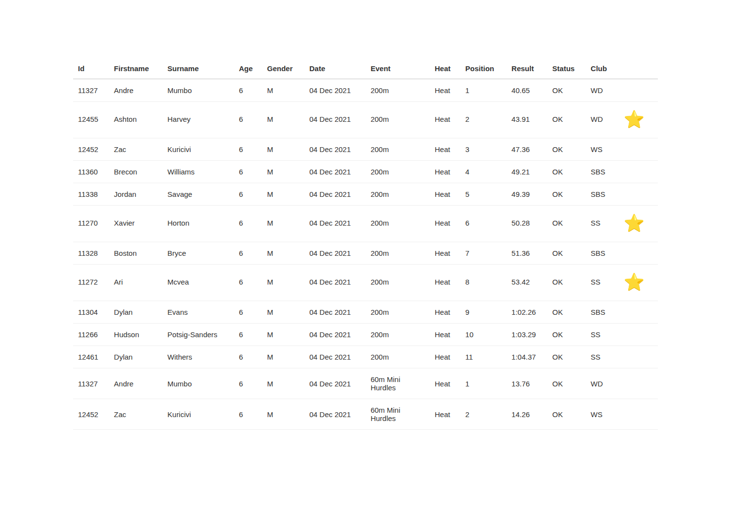| Id | Firstname | Surname | Age | Gender | Date | Event | Heat | Position | Result | Status | Club | |
| --- | --- | --- | --- | --- | --- | --- | --- | --- | --- | --- | --- | --- |
| 11327 | Andre | Mumbo | 6 | M | 04 Dec 2021 | 200m | Heat | 1 | 40.65 | OK | WD | |
| 12455 | Ashton | Harvey | 6 | M | 04 Dec 2021 | 200m | Heat | 2 | 43.91 | OK | WD | ⭐ |
| 12452 | Zac | Kuricivi | 6 | M | 04 Dec 2021 | 200m | Heat | 3 | 47.36 | OK | WS | |
| 11360 | Brecon | Williams | 6 | M | 04 Dec 2021 | 200m | Heat | 4 | 49.21 | OK | SBS | |
| 11338 | Jordan | Savage | 6 | M | 04 Dec 2021 | 200m | Heat | 5 | 49.39 | OK | SBS | |
| 11270 | Xavier | Horton | 6 | M | 04 Dec 2021 | 200m | Heat | 6 | 50.28 | OK | SS | ⭐ |
| 11328 | Boston | Bryce | 6 | M | 04 Dec 2021 | 200m | Heat | 7 | 51.36 | OK | SBS | |
| 11272 | Ari | Mcvea | 6 | M | 04 Dec 2021 | 200m | Heat | 8 | 53.42 | OK | SS | ⭐ |
| 11304 | Dylan | Evans | 6 | M | 04 Dec 2021 | 200m | Heat | 9 | 1:02.26 | OK | SBS | |
| 11266 | Hudson | Potsig-Sanders | 6 | M | 04 Dec 2021 | 200m | Heat | 10 | 1:03.29 | OK | SS | |
| 12461 | Dylan | Withers | 6 | M | 04 Dec 2021 | 200m | Heat | 11 | 1:04.37 | OK | SS | |
| 11327 | Andre | Mumbo | 6 | M | 04 Dec 2021 | 60m Mini Hurdles | Heat | 1 | 13.76 | OK | WD | |
| 12452 | Zac | Kuricivi | 6 | M | 04 Dec 2021 | 60m Mini Hurdles | Heat | 2 | 14.26 | OK | WS | |